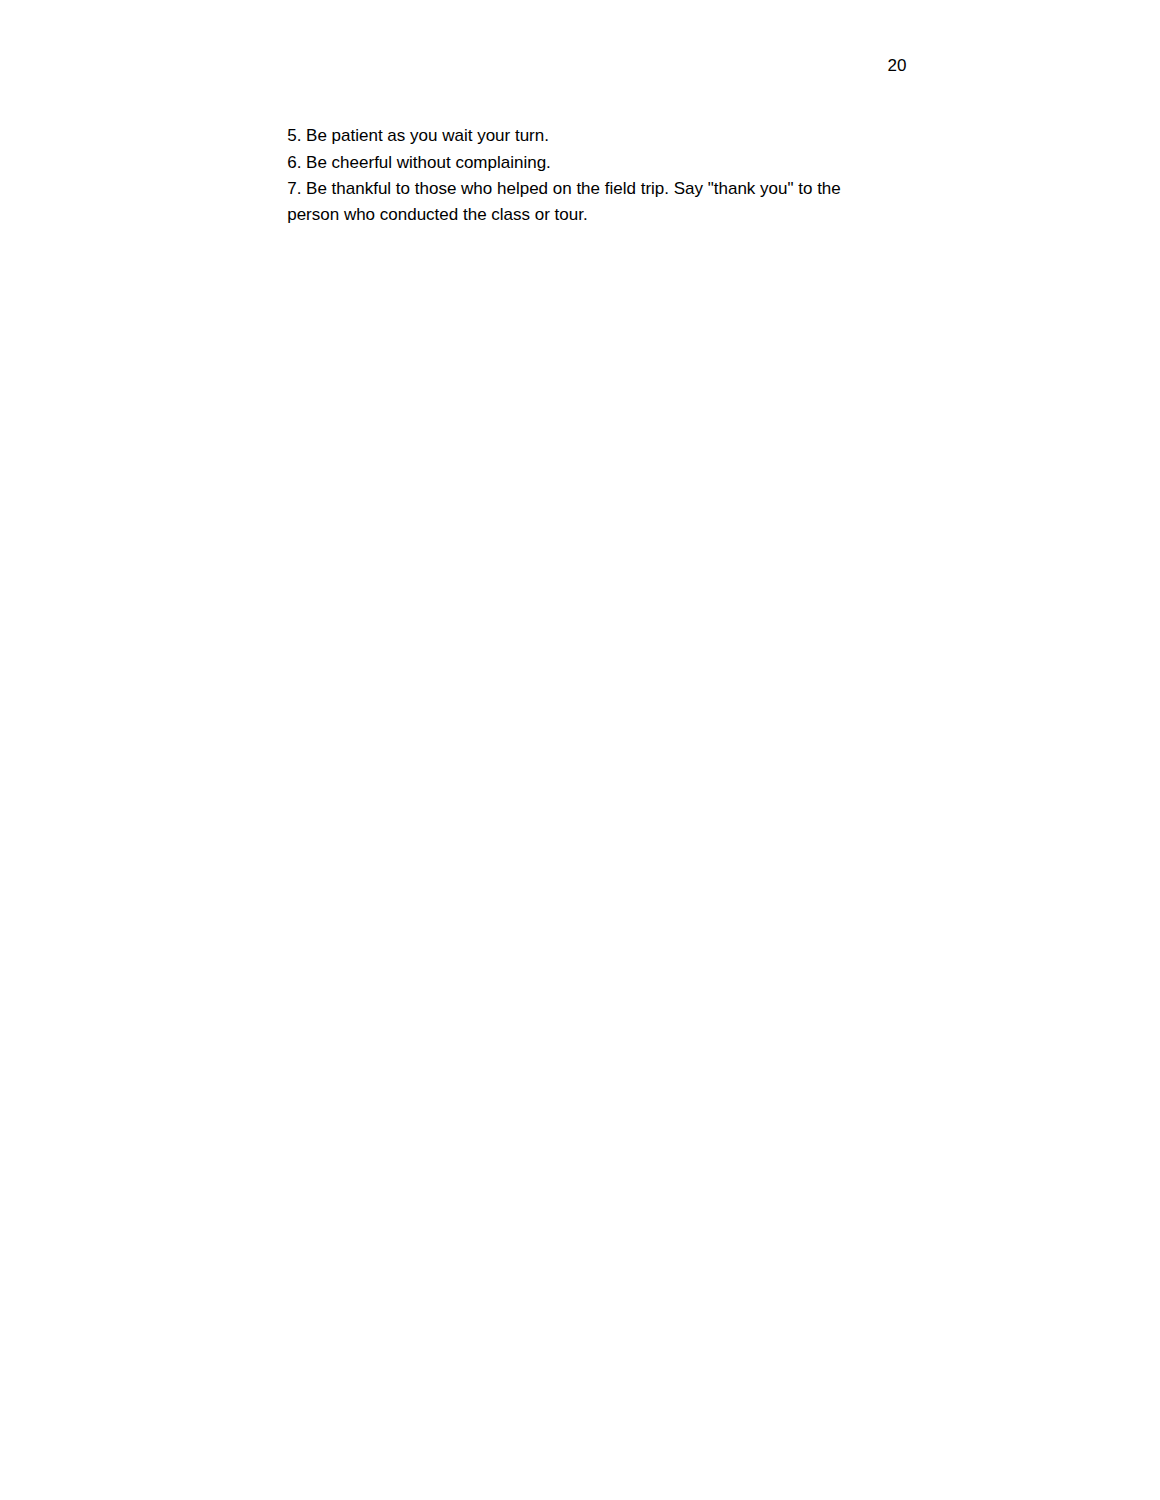20
5. Be patient as you wait your turn.
6. Be cheerful without complaining.
7. Be thankful to those who helped on the field trip. Say "thank you" to the person who conducted the class or tour.